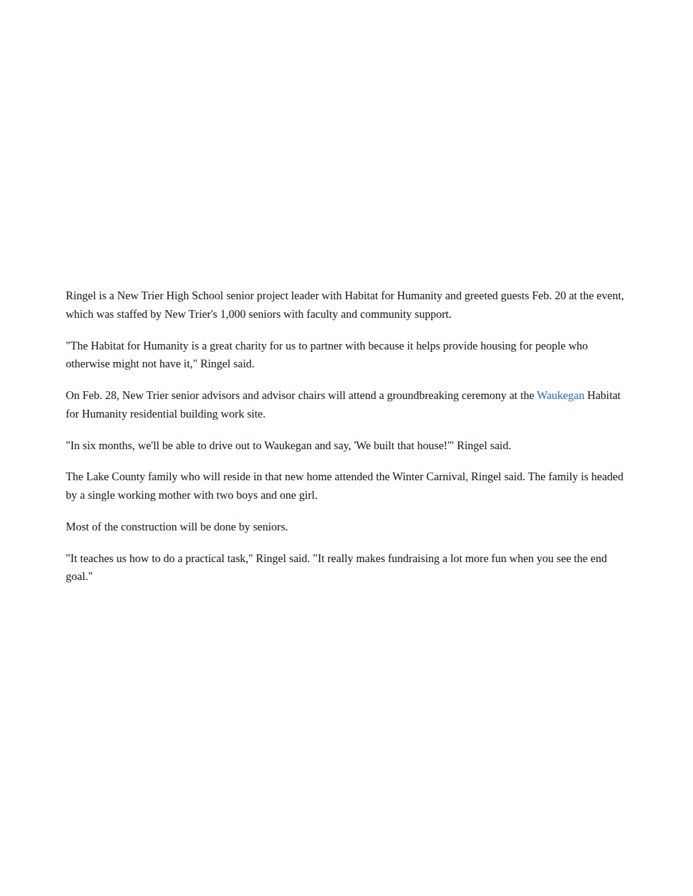Ringel is a New Trier High School senior project leader with Habitat for Humanity and greeted guests Feb. 20 at the event, which was staffed by New Trier's 1,000 seniors with faculty and community support.
"The Habitat for Humanity is a great charity for us to partner with because it helps provide housing for people who otherwise might not have it," Ringel said.
On Feb. 28, New Trier senior advisors and advisor chairs will attend a groundbreaking ceremony at the Waukegan Habitat for Humanity residential building work site.
"In six months, we'll be able to drive out to Waukegan and say, 'We built that house!'" Ringel said.
The Lake County family who will reside in that new home attended the Winter Carnival, Ringel said. The family is headed by a single working mother with two boys and one girl.
Most of the construction will be done by seniors.
"It teaches us how to do a practical task," Ringel said. "It really makes fundraising a lot more fun when you see the end goal."